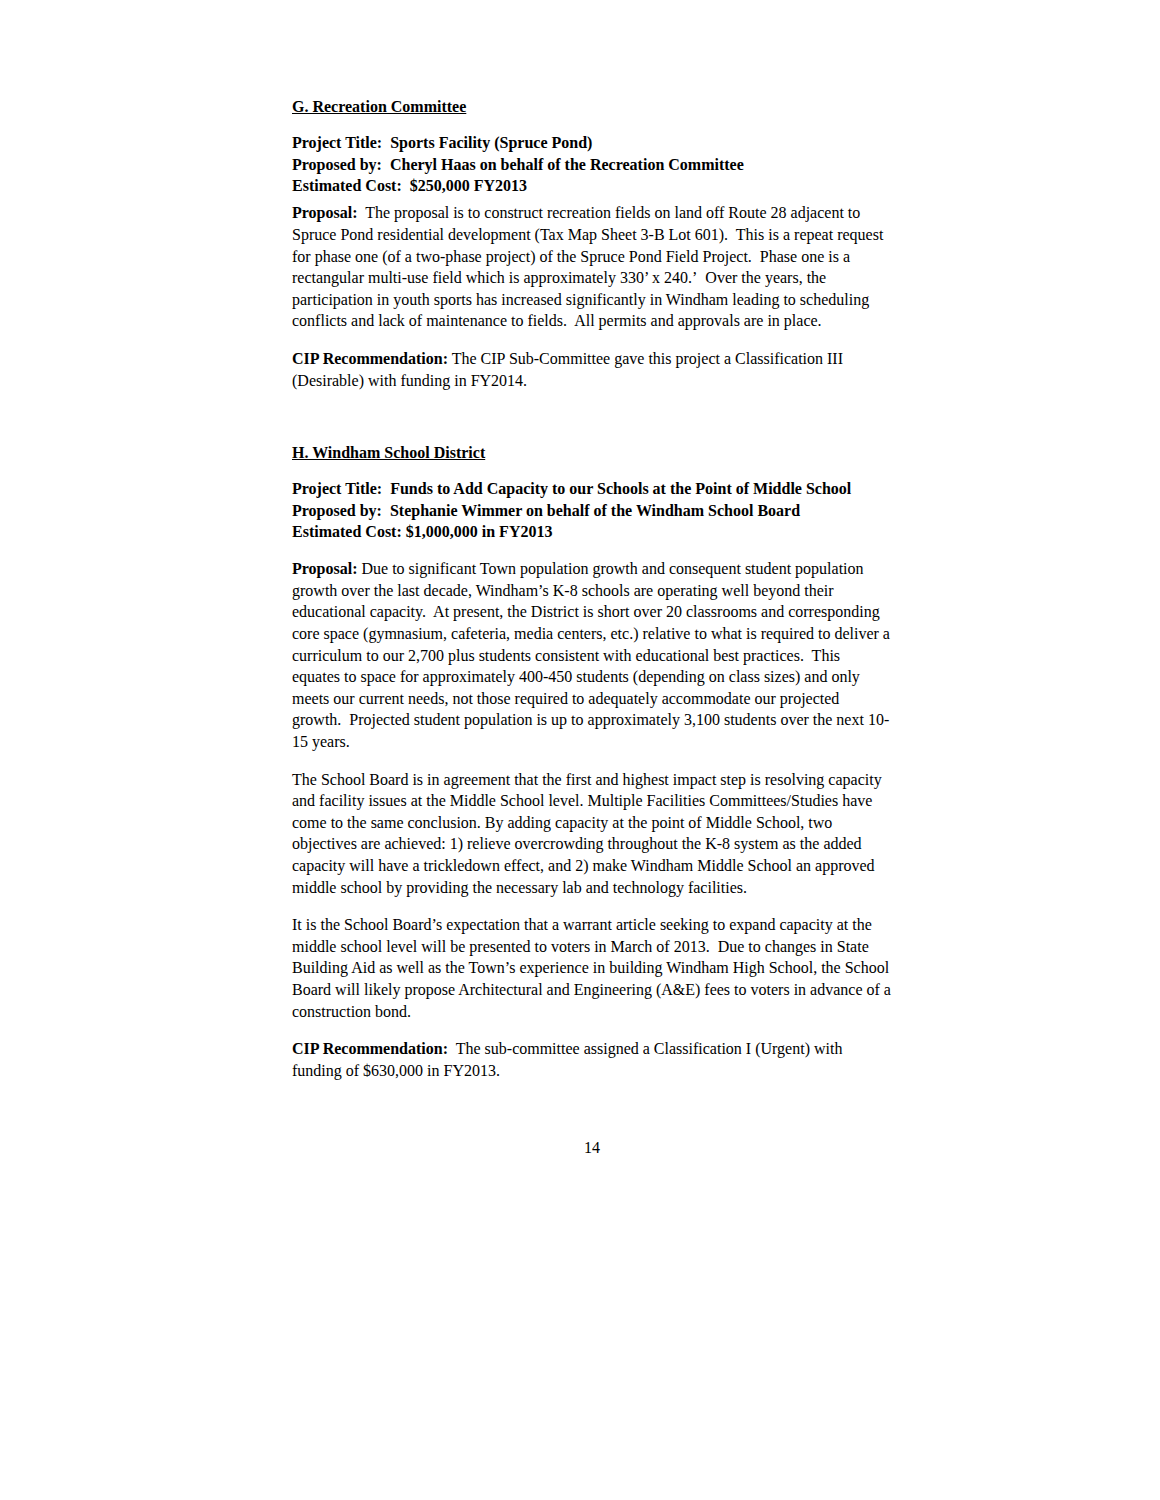G. Recreation Committee
Project Title: Sports Facility (Spruce Pond)
Proposed by: Cheryl Haas on behalf of the Recreation Committee
Estimated Cost: $250,000 FY2013
Proposal: The proposal is to construct recreation fields on land off Route 28 adjacent to Spruce Pond residential development (Tax Map Sheet 3-B Lot 601). This is a repeat request for phase one (of a two-phase project) of the Spruce Pond Field Project. Phase one is a rectangular multi-use field which is approximately 330’ x 240.’ Over the years, the participation in youth sports has increased significantly in Windham leading to scheduling conflicts and lack of maintenance to fields. All permits and approvals are in place.
CIP Recommendation: The CIP Sub-Committee gave this project a Classification III (Desirable) with funding in FY2014.
H. Windham School District
Project Title: Funds to Add Capacity to our Schools at the Point of Middle School
Proposed by: Stephanie Wimmer on behalf of the Windham School Board
Estimated Cost: $1,000,000 in FY2013
Proposal: Due to significant Town population growth and consequent student population growth over the last decade, Windham’s K-8 schools are operating well beyond their educational capacity. At present, the District is short over 20 classrooms and corresponding core space (gymnasium, cafeteria, media centers, etc.) relative to what is required to deliver a curriculum to our 2,700 plus students consistent with educational best practices. This equates to space for approximately 400-450 students (depending on class sizes) and only meets our current needs, not those required to adequately accommodate our projected growth. Projected student population is up to approximately 3,100 students over the next 10-15 years.
The School Board is in agreement that the first and highest impact step is resolving capacity and facility issues at the Middle School level. Multiple Facilities Committees/Studies have come to the same conclusion. By adding capacity at the point of Middle School, two objectives are achieved: 1) relieve overcrowding throughout the K-8 system as the added capacity will have a trickledown effect, and 2) make Windham Middle School an approved middle school by providing the necessary lab and technology facilities.
It is the School Board’s expectation that a warrant article seeking to expand capacity at the middle school level will be presented to voters in March of 2013. Due to changes in State Building Aid as well as the Town’s experience in building Windham High School, the School Board will likely propose Architectural and Engineering (A&E) fees to voters in advance of a construction bond.
CIP Recommendation: The sub-committee assigned a Classification I (Urgent) with funding of $630,000 in FY2013.
14